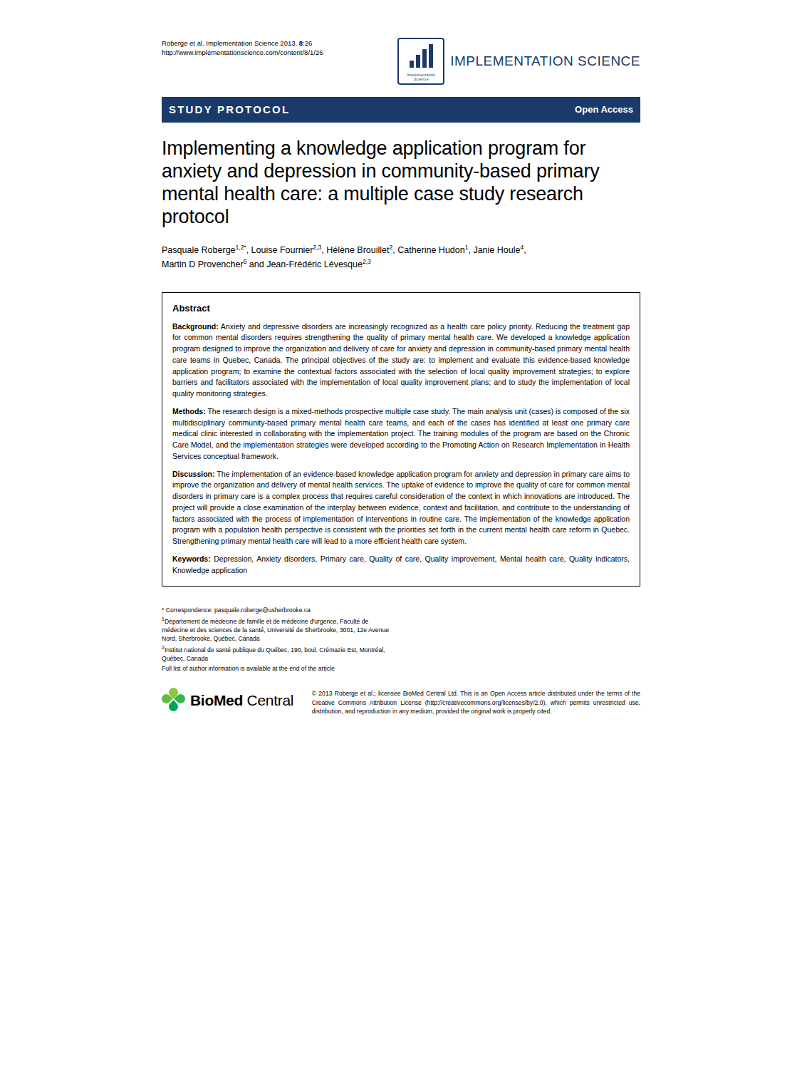Roberge et al. Implementation Science 2013, 8:26
http://www.implementationscience.com/content/8/1/26
Implementation
Science
IMPLEMENTATION SCIENCE
STUDY PROTOCOL
Open Access
Implementing a knowledge application program for anxiety and depression in community-based primary mental health care: a multiple case study research protocol
Pasquale Roberge1,2*, Louise Fournier2,3, Hélène Brouillet2, Catherine Hudon1, Janie Houle4,
Martin D Provencher5 and Jean-Frédéric Lévesque2,3
Abstract
Background: Anxiety and depressive disorders are increasingly recognized as a health care policy priority. Reducing the treatment gap for common mental disorders requires strengthening the quality of primary mental health care. We developed a knowledge application program designed to improve the organization and delivery of care for anxiety and depression in community-based primary mental health care teams in Quebec, Canada. The principal objectives of the study are: to implement and evaluate this evidence-based knowledge application program; to examine the contextual factors associated with the selection of local quality improvement strategies; to explore barriers and facilitators associated with the implementation of local quality improvement plans; and to study the implementation of local quality monitoring strategies.
Methods: The research design is a mixed-methods prospective multiple case study. The main analysis unit (cases) is composed of the six multidisciplinary community-based primary mental health care teams, and each of the cases has identified at least one primary care medical clinic interested in collaborating with the implementation project. The training modules of the program are based on the Chronic Care Model, and the implementation strategies were developed according to the Promoting Action on Research Implementation in Health Services conceptual framework.
Discussion: The implementation of an evidence-based knowledge application program for anxiety and depression in primary care aims to improve the organization and delivery of mental health services. The uptake of evidence to improve the quality of care for common mental disorders in primary care is a complex process that requires careful consideration of the context in which innovations are introduced. The project will provide a close examination of the interplay between evidence, context and facilitation, and contribute to the understanding of factors associated with the process of implementation of interventions in routine care. The implementation of the knowledge application program with a population health perspective is consistent with the priorities set forth in the current mental health care reform in Quebec. Strengthening primary mental health care will lead to a more efficient health care system.
Keywords: Depression, Anxiety disorders, Primary care, Quality of care, Quality improvement, Mental health care, Quality indicators, Knowledge application
* Correspondence: pasquale.roberge@usherbrooke.ca
1Département de médecine de famille et de médecine d'urgence, Faculté de médecine et des sciences de la santé, Université de Sherbrooke, 3001, 12e Avenue Nord, Sherbrooke, Québec, Canada
2Institut national de santé publique du Québec, 190, boul. Crémazie Est, Montréal, Québec, Canada
Full list of author information is available at the end of the article
BioMed Central
© 2013 Roberge et al.; licensee BioMed Central Ltd. This is an Open Access article distributed under the terms of the Creative Commons Attribution License (http://creativecommons.org/licenses/by/2.0), which permits unrestricted use, distribution, and reproduction in any medium, provided the original work is properly cited.